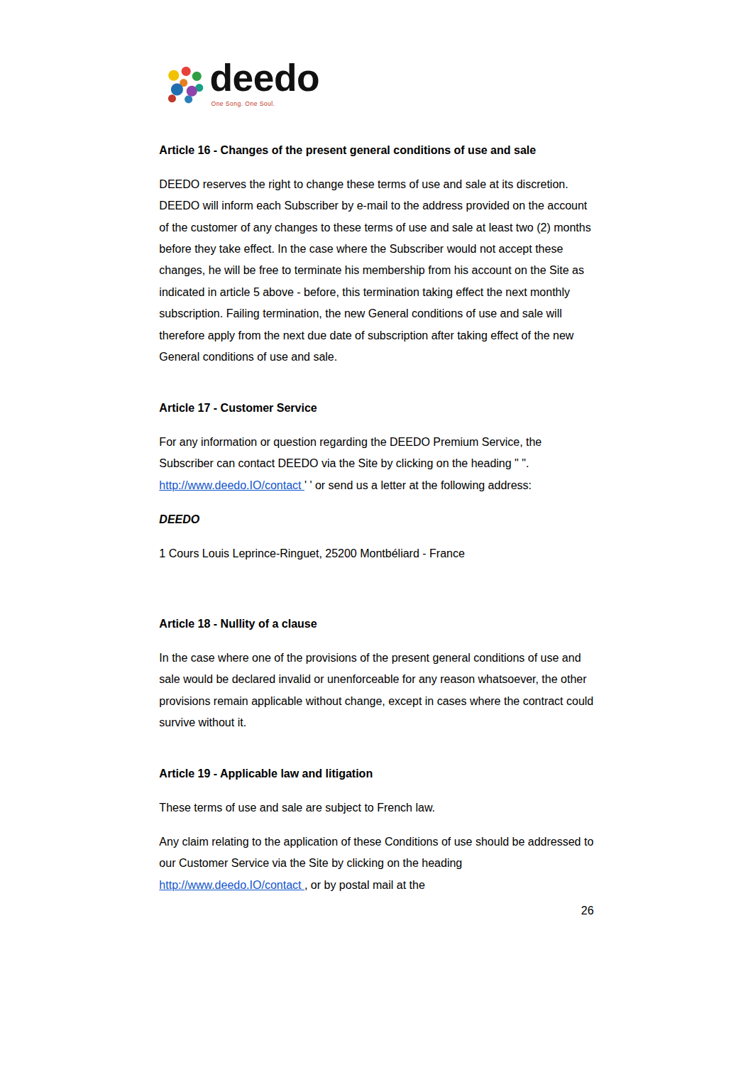deedo
One Song. One Soul.
Article 16 - Changes of the present general conditions of use and sale
DEEDO reserves the right to change these terms of use and sale at its discretion. DEEDO will inform each Subscriber by e-mail to the address provided on the account of the customer of any changes to these terms of use and sale at least two (2) months before they take effect. In the case where the Subscriber would not accept these changes, he will be free to terminate his membership from his account on the Site as indicated in article 5 above - before, this termination taking effect the next monthly subscription. Failing termination, the new General conditions of use and sale will therefore apply from the next due date of subscription after taking effect of the new General conditions of use and sale.
Article 17 - Customer Service
For any information or question regarding the DEEDO Premium Service, the Subscriber can contact DEEDO via the Site by clicking on the heading " ". http://www.deedo.IO/contact ' ' or send us a letter at the following address:
DEEDO
1 Cours Louis Leprince-Ringuet, 25200 Montbéliard - France
Article 18 - Nullity of a clause
In the case where one of the provisions of the present general conditions of use and sale would be declared invalid or unenforceable for any reason whatsoever, the other provisions remain applicable without change, except in cases where the contract could survive without it.
Article 19 - Applicable law and litigation
These terms of use and sale are subject to French law.
Any claim relating to the application of these Conditions of use should be addressed to our Customer Service via the Site by clicking on the heading http://www.deedo.IO/contact , or by postal mail at the
26